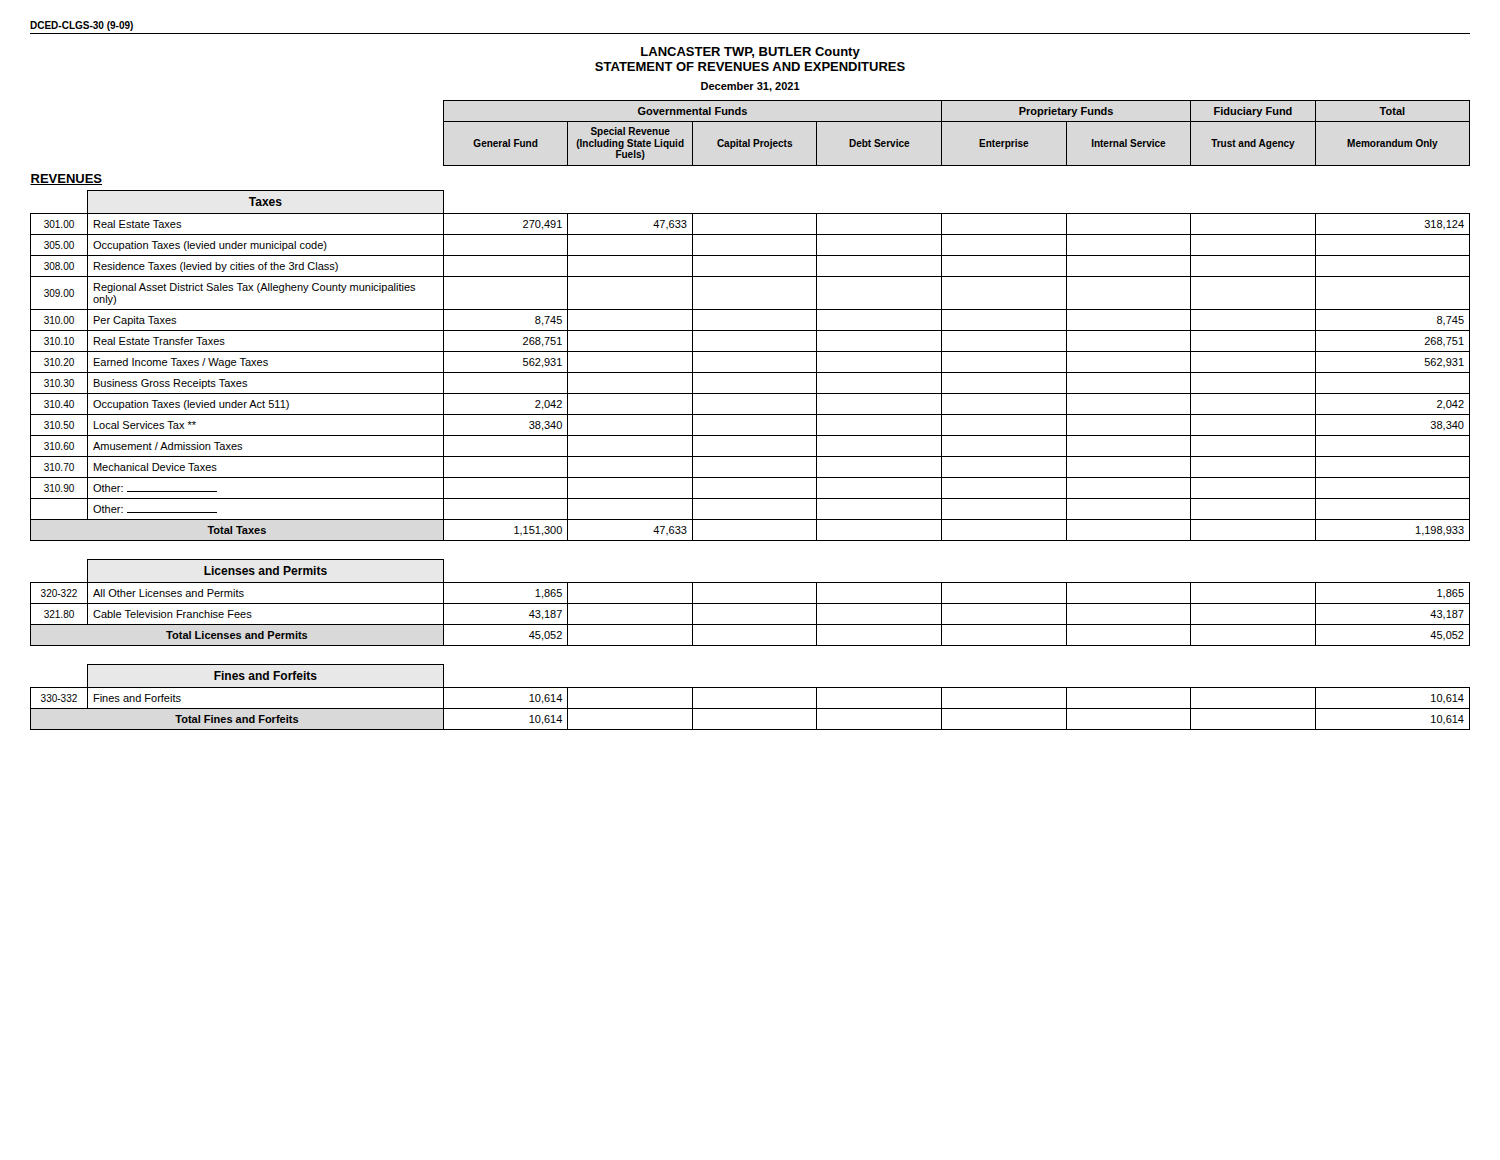DCED-CLGS-30 (9-09)
LANCASTER TWP, BUTLER County
STATEMENT OF REVENUES AND EXPENDITURES
December 31, 2021
| | | Governmental Funds | Proprietary Funds | Fiduciary Fund | Total |
| | | General Fund | Special Revenue (Including State Liquid Fuels) | Capital Projects | Debt Service | Enterprise | Internal Service | Trust and Agency | Memorandum Only |
| REVENUES | | | | | | | | |
| | Taxes | | | | | | | | |
| 301.00 | Real Estate Taxes | 270,491 | 47,633 | | | | | | 318,124 |
| 305.00 | Occupation Taxes (levied under municipal code) | | | | | | | | |
| 308.00 | Residence Taxes (levied by cities of the 3rd Class) | | | | | | | | |
| 309.00 | Regional Asset District Sales Tax (Allegheny County municipalities only) | | | | | | | | |
| 310.00 | Per Capita Taxes | 8,745 | | | | | | | 8,745 |
| 310.10 | Real Estate Transfer Taxes | 268,751 | | | | | | | 268,751 |
| 310.20 | Earned Income Taxes / Wage Taxes | 562,931 | | | | | | | 562,931 |
| 310.30 | Business Gross Receipts Taxes | | | | | | | | |
| 310.40 | Occupation Taxes (levied under Act 511) | 2,042 | | | | | | | 2,042 |
| 310.50 | Local Services Tax ** | 38,340 | | | | | | | 38,340 |
| 310.60 | Amusement / Admission Taxes | | | | | | | | |
| 310.70 | Mechanical Device Taxes | | | | | | | | |
| 310.90 | Other: | | | | | | | | |
| | Other: | | | | | | | | |
| Total Taxes | 1,151,300 | 47,633 | | | | | | 1,198,933 |
| | Licenses and Permits | | | | | | | | |
| 320-322 | All Other Licenses and Permits | 1,865 | | | | | | | 1,865 |
| 321.80 | Cable Television Franchise Fees | 43,187 | | | | | | | 43,187 |
| Total Licenses and Permits | 45,052 | | | | | | | 45,052 |
| | Fines and Forfeits | | | | | | | | |
| 330-332 | Fines and Forfeits | 10,614 | | | | | | | 10,614 |
| Total Fines and Forfeits | 10,614 | | | | | | | 10,614 |